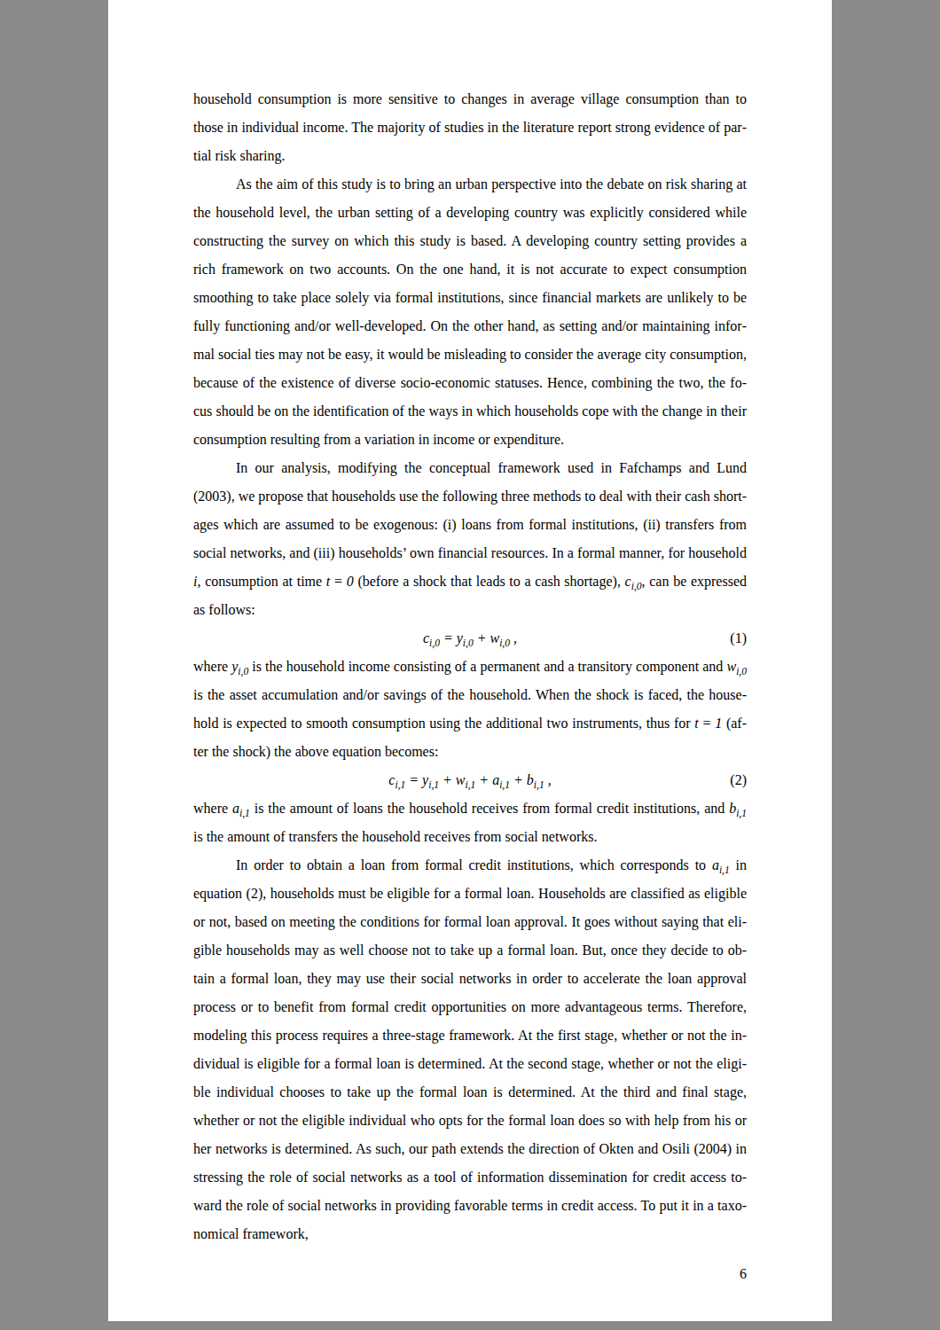household consumption is more sensitive to changes in average village consumption than to those in individual income. The majority of studies in the literature report strong evidence of partial risk sharing.
As the aim of this study is to bring an urban perspective into the debate on risk sharing at the household level, the urban setting of a developing country was explicitly considered while constructing the survey on which this study is based. A developing country setting provides a rich framework on two accounts. On the one hand, it is not accurate to expect consumption smoothing to take place solely via formal institutions, since financial markets are unlikely to be fully functioning and/or well-developed. On the other hand, as setting and/or maintaining informal social ties may not be easy, it would be misleading to consider the average city consumption, because of the existence of diverse socio-economic statuses. Hence, combining the two, the focus should be on the identification of the ways in which households cope with the change in their consumption resulting from a variation in income or expenditure.
In our analysis, modifying the conceptual framework used in Fafchamps and Lund (2003), we propose that households use the following three methods to deal with their cash shortages which are assumed to be exogenous: (i) loans from formal institutions, (ii) transfers from social networks, and (iii) households’ own financial resources. In a formal manner, for household i, consumption at time t = 0 (before a shock that leads to a cash shortage), ci,0, can be expressed as follows:
ci,0 = yi,0 + wi,0 ,(1)
where yi,0 is the household income consisting of a permanent and a transitory component and wi,0 is the asset accumulation and/or savings of the household. When the shock is faced, the household is expected to smooth consumption using the additional two instruments, thus for t = 1 (after the shock) the above equation becomes:
ci,1 = yi,1 + wi,1 + ai,1 + bi,1 ,(2)
where ai,1 is the amount of loans the household receives from formal credit institutions, and bi,1 is the amount of transfers the household receives from social networks.
In order to obtain a loan from formal credit institutions, which corresponds to ai,1 in equation (2), households must be eligible for a formal loan. Households are classified as eligible or not, based on meeting the conditions for formal loan approval. It goes without saying that eligible households may as well choose not to take up a formal loan. But, once they decide to obtain a formal loan, they may use their social networks in order to accelerate the loan approval process or to benefit from formal credit opportunities on more advantageous terms. Therefore, modeling this process requires a three-stage framework. At the first stage, whether or not the individual is eligible for a formal loan is determined. At the second stage, whether or not the eligible individual chooses to take up the formal loan is determined. At the third and final stage, whether or not the eligible individual who opts for the formal loan does so with help from his or her networks is determined. As such, our path extends the direction of Okten and Osili (2004) in stressing the role of social networks as a tool of information dissemination for credit access toward the role of social networks in providing favorable terms in credit access. To put it in a taxonomical framework,
6